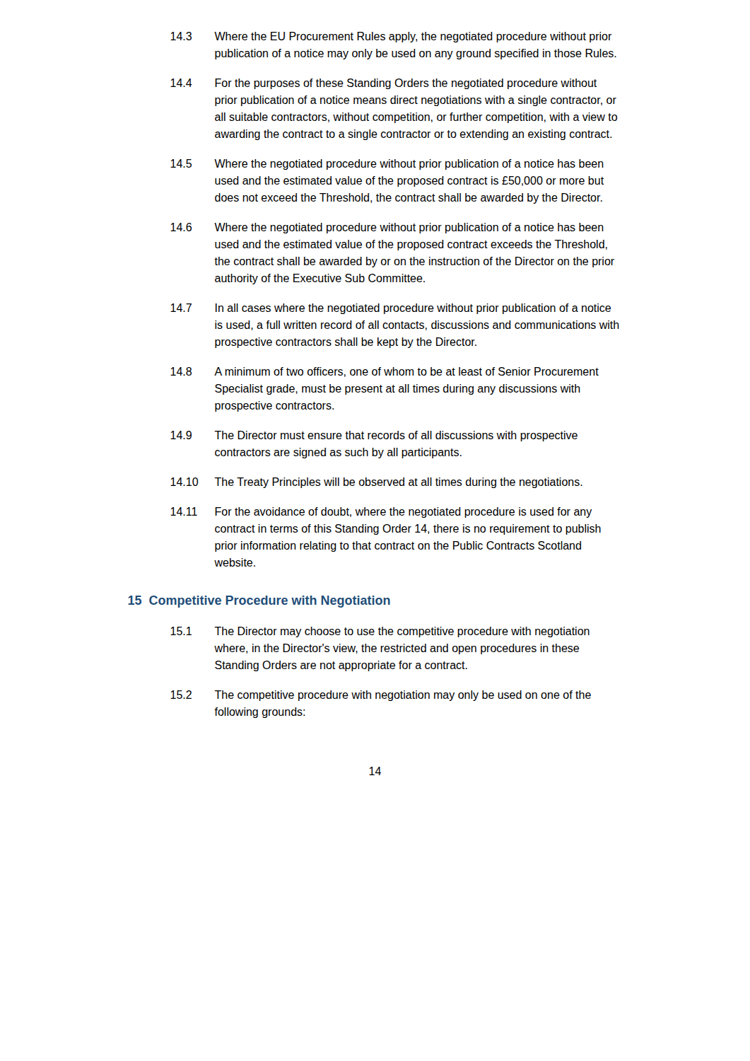14.3
Where the EU Procurement Rules apply, the negotiated procedure without prior publication of a notice may only be used on any ground specified in those Rules.
14.4
For the purposes of these Standing Orders the negotiated procedure without prior publication of a notice means direct negotiations with a single contractor, or all suitable contractors, without competition, or further competition, with a view to awarding the contract to a single contractor or to extending an existing contract.
14.5
Where the negotiated procedure without prior publication of a notice has been used and the estimated value of the proposed contract is £50,000 or more but does not exceed the Threshold, the contract shall be awarded by the Director.
14.6
Where the negotiated procedure without prior publication of a notice has been used and the estimated value of the proposed contract exceeds the Threshold, the contract shall be awarded by or on the instruction of the Director on the prior authority of the Executive Sub Committee.
14.7
In all cases where the negotiated procedure without prior publication of a notice is used, a full written record of all contacts, discussions and communications with prospective contractors shall be kept by the Director.
14.8
A minimum of two officers, one of whom to be at least of Senior Procurement Specialist grade, must be present at all times during any discussions with prospective contractors.
14.9
The Director must ensure that records of all discussions with prospective contractors are signed as such by all participants.
14.10
The Treaty Principles will be observed at all times during the negotiations.
14.11
For the avoidance of doubt, where the negotiated procedure is used for any contract in terms of this Standing Order 14, there is no requirement to publish prior information relating to that contract on the Public Contracts Scotland website.
15 Competitive Procedure with Negotiation
15.1
The Director may choose to use the competitive procedure with negotiation where, in the Director's view, the restricted and open procedures in these Standing Orders are not appropriate for a contract.
15.2
The competitive procedure with negotiation may only be used on one of the following grounds:
14